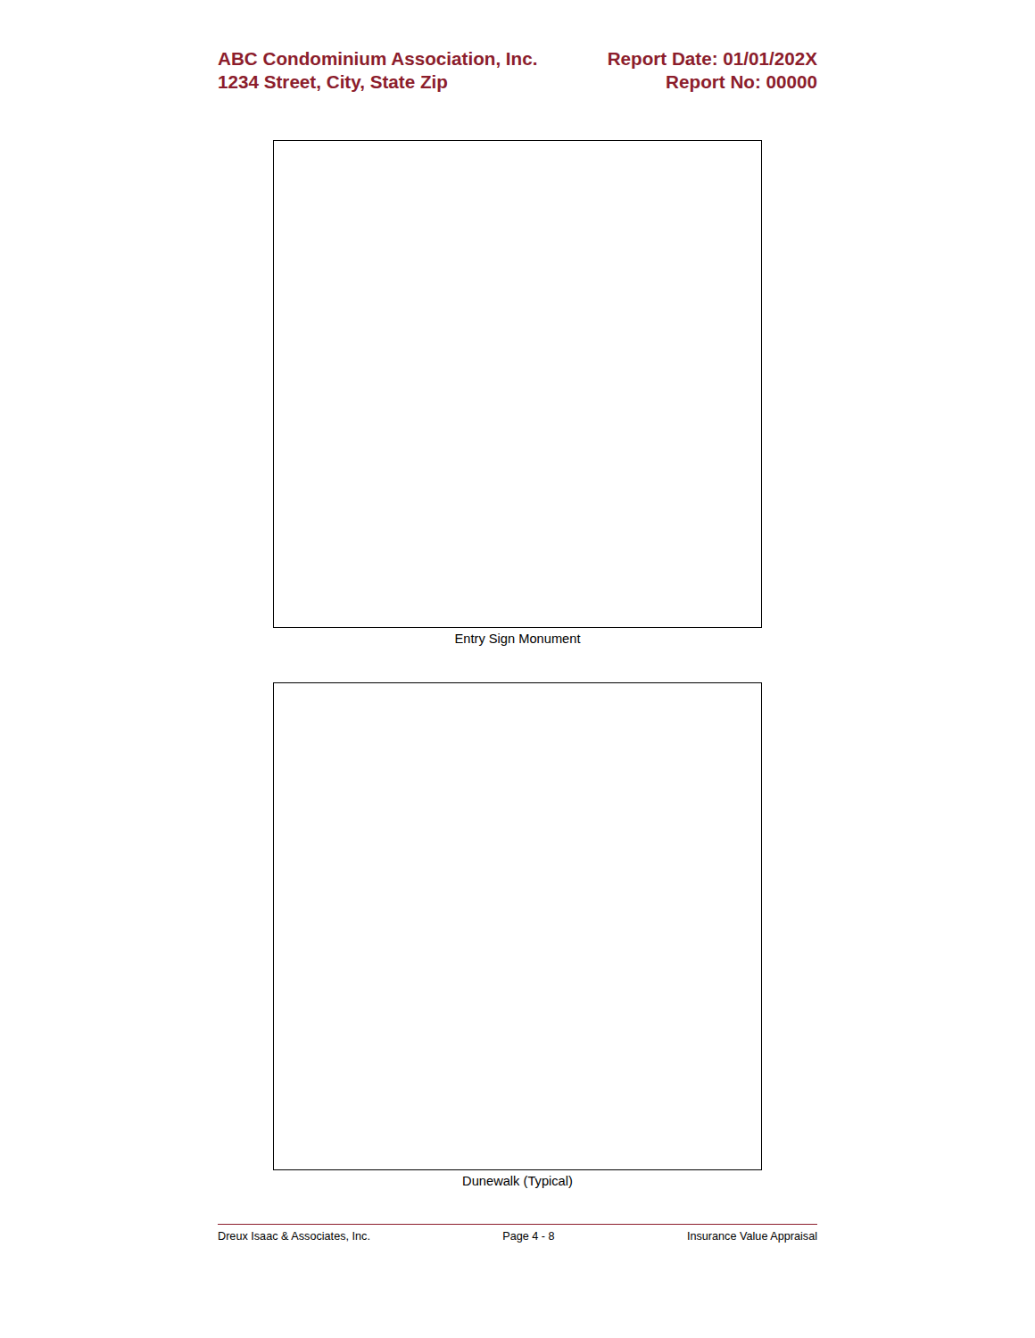ABC Condominium Association, Inc.
1234 Street, City, State Zip
Report Date: 01/01/202X
Report No: 00000
Entry Sign Monument
Dunewalk (Typical)
Dreux Isaac & Associates, Inc.
Page 4 - 8
Insurance Value Appraisal